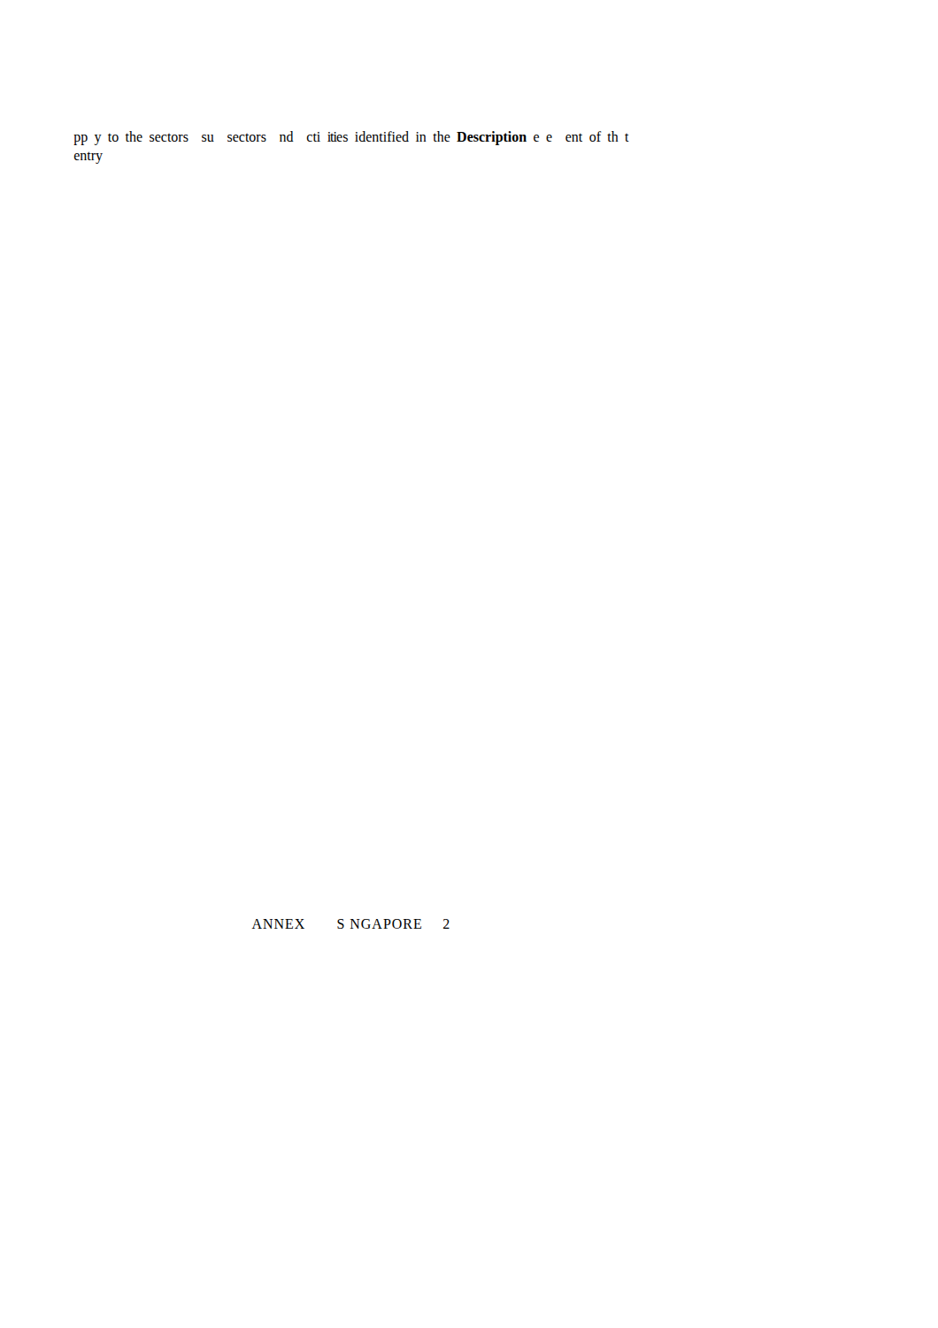pp y to the sectors su sectors nd cti ities identified in the Description e e ent of th t entry
ANNEX S NGAPORE 2